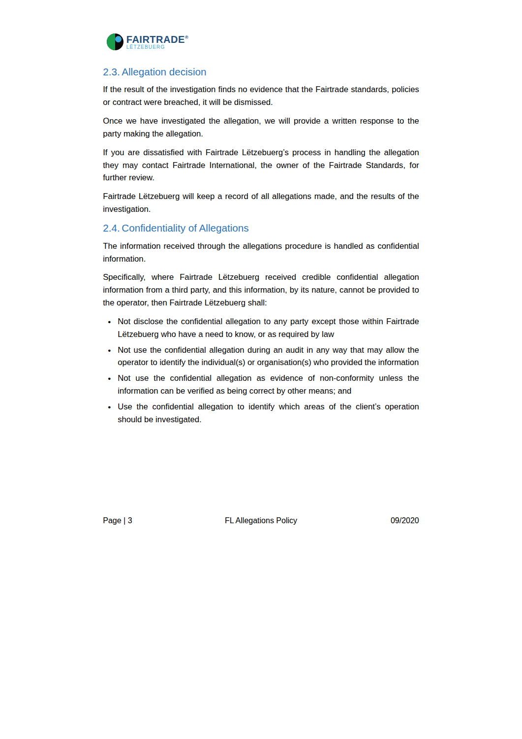FAIRTRADE® LËTZEBUERG
2.3. Allegation decision
If the result of the investigation finds no evidence that the Fairtrade standards, policies or contract were breached, it will be dismissed.
Once we have investigated the allegation, we will provide a written response to the party making the allegation.
If you are dissatisfied with Fairtrade Lëtzebuerg’s process in handling the allegation they may contact Fairtrade International, the owner of the Fairtrade Standards, for further review.
Fairtrade Lëtzebuerg will keep a record of all allegations made, and the results of the investigation.
2.4. Confidentiality of Allegations
The information received through the allegations procedure is handled as confidential information.
Specifically, where Fairtrade Lëtzebuerg received credible confidential allegation information from a third party, and this information, by its nature, cannot be provided to the operator, then Fairtrade Lëtzebuerg shall:
Not disclose the confidential allegation to any party except those within Fairtrade Lëtzebuerg who have a need to know, or as required by law
Not use the confidential allegation during an audit in any way that may allow the operator to identify the individual(s) or organisation(s) who provided the information
Not use the confidential allegation as evidence of non-conformity unless the information can be verified as being correct by other means; and
Use the confidential allegation to identify which areas of the client’s operation should be investigated.
Page | 3
FL Allegations Policy
09/2020